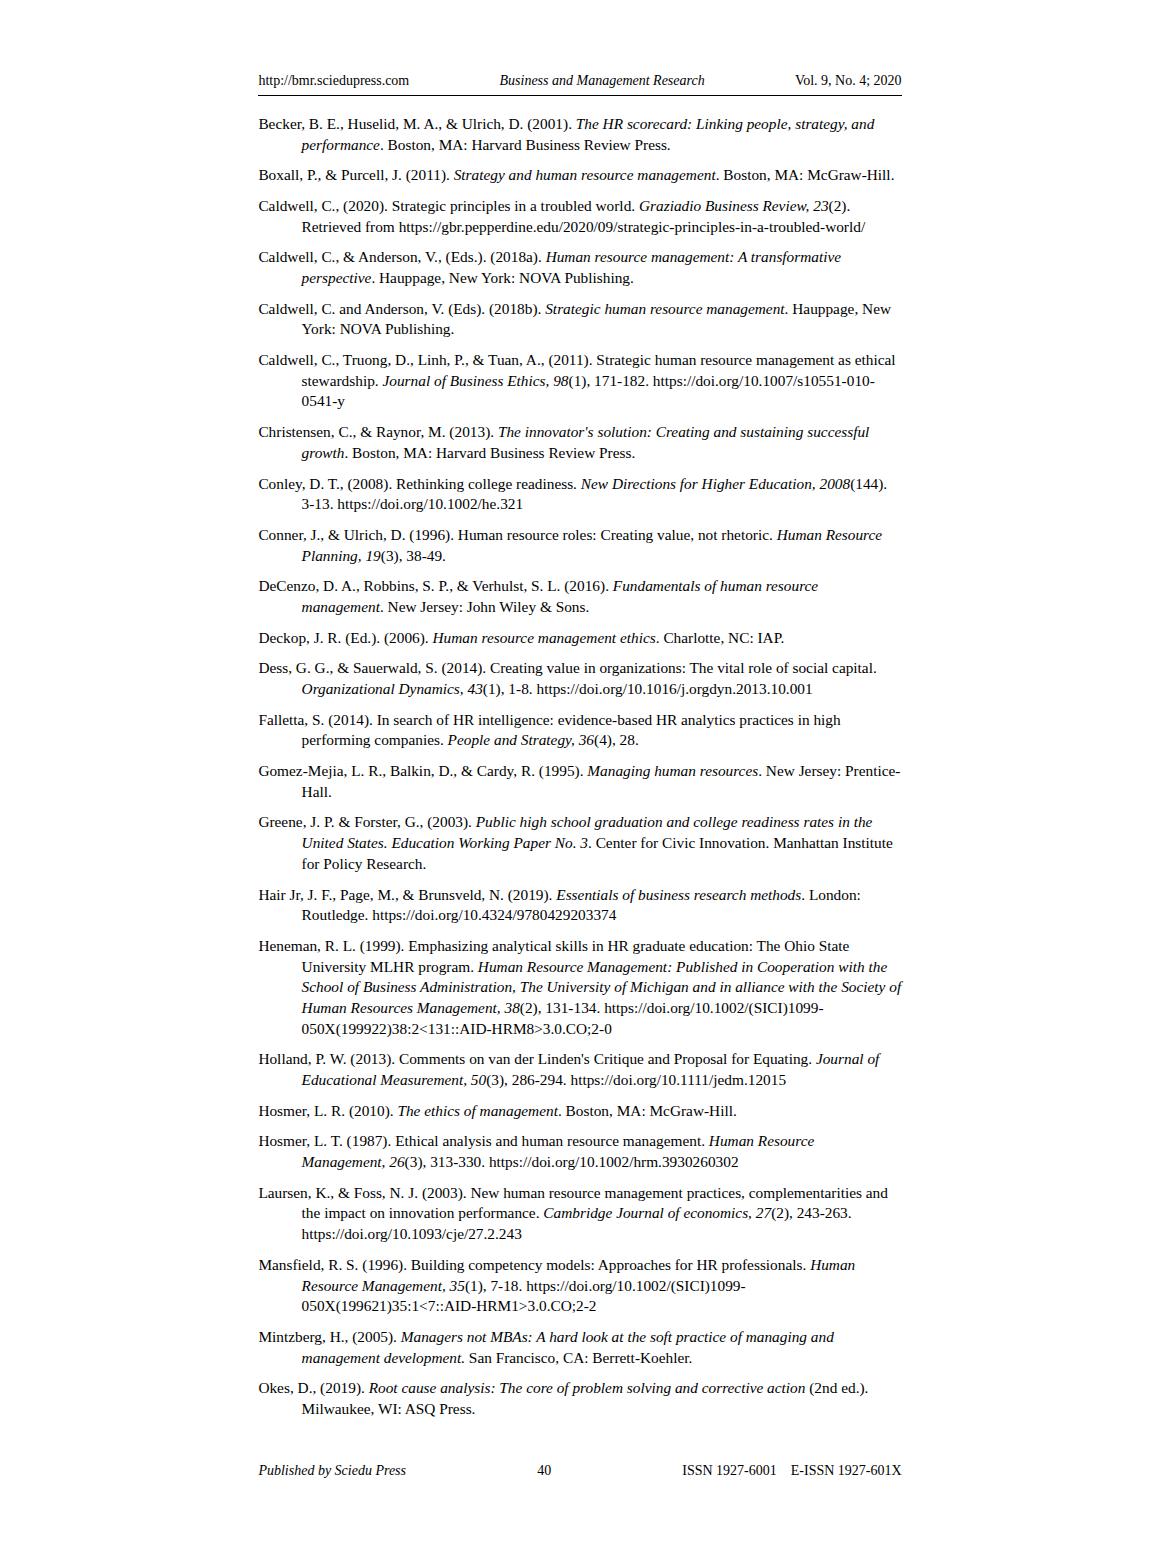http://bmr.sciedupress.com
Business and Management Research
Vol. 9, No. 4; 2020
Becker, B. E., Huselid, M. A., & Ulrich, D. (2001). The HR scorecard: Linking people, strategy, and performance. Boston, MA: Harvard Business Review Press.
Boxall, P., & Purcell, J. (2011). Strategy and human resource management. Boston, MA: McGraw-Hill.
Caldwell, C., (2020). Strategic principles in a troubled world. Graziadio Business Review, 23(2). Retrieved from https://gbr.pepperdine.edu/2020/09/strategic-principles-in-a-troubled-world/
Caldwell, C., & Anderson, V., (Eds.). (2018a). Human resource management: A transformative perspective. Hauppage, New York: NOVA Publishing.
Caldwell, C. and Anderson, V. (Eds). (2018b). Strategic human resource management. Hauppage, New York: NOVA Publishing.
Caldwell, C., Truong, D., Linh, P., & Tuan, A., (2011). Strategic human resource management as ethical stewardship. Journal of Business Ethics, 98(1), 171-182. https://doi.org/10.1007/s10551-010-0541-y
Christensen, C., & Raynor, M. (2013). The innovator's solution: Creating and sustaining successful growth. Boston, MA: Harvard Business Review Press.
Conley, D. T., (2008). Rethinking college readiness. New Directions for Higher Education, 2008(144). 3-13. https://doi.org/10.1002/he.321
Conner, J., & Ulrich, D. (1996). Human resource roles: Creating value, not rhetoric. Human Resource Planning, 19(3), 38-49.
DeCenzo, D. A., Robbins, S. P., & Verhulst, S. L. (2016). Fundamentals of human resource management. New Jersey: John Wiley & Sons.
Deckop, J. R. (Ed.). (2006). Human resource management ethics. Charlotte, NC: IAP.
Dess, G. G., & Sauerwald, S. (2014). Creating value in organizations: The vital role of social capital. Organizational Dynamics, 43(1), 1-8. https://doi.org/10.1016/j.orgdyn.2013.10.001
Falletta, S. (2014). In search of HR intelligence: evidence-based HR analytics practices in high performing companies. People and Strategy, 36(4), 28.
Gomez-Mejia, L. R., Balkin, D., & Cardy, R. (1995). Managing human resources. New Jersey: Prentice-Hall.
Greene, J. P. & Forster, G., (2003). Public high school graduation and college readiness rates in the United States. Education Working Paper No. 3. Center for Civic Innovation. Manhattan Institute for Policy Research.
Hair Jr, J. F., Page, M., & Brunsveld, N. (2019). Essentials of business research methods. London: Routledge. https://doi.org/10.4324/9780429203374
Heneman, R. L. (1999). Emphasizing analytical skills in HR graduate education: The Ohio State University MLHR program. Human Resource Management: Published in Cooperation with the School of Business Administration, The University of Michigan and in alliance with the Society of Human Resources Management, 38(2), 131-134. https://doi.org/10.1002/(SICI)1099-050X(199922)38:2<131::AID-HRM8>3.0.CO;2-0
Holland, P. W. (2013). Comments on van der Linden's Critique and Proposal for Equating. Journal of Educational Measurement, 50(3), 286-294. https://doi.org/10.1111/jedm.12015
Hosmer, L. R. (2010). The ethics of management. Boston, MA: McGraw-Hill.
Hosmer, L. T. (1987). Ethical analysis and human resource management. Human Resource Management, 26(3), 313-330. https://doi.org/10.1002/hrm.3930260302
Laursen, K., & Foss, N. J. (2003). New human resource management practices, complementarities and the impact on innovation performance. Cambridge Journal of economics, 27(2), 243-263. https://doi.org/10.1093/cje/27.2.243
Mansfield, R. S. (1996). Building competency models: Approaches for HR professionals. Human Resource Management, 35(1), 7-18. https://doi.org/10.1002/(SICI)1099-050X(199621)35:1<7::AID-HRM1>3.0.CO;2-2
Mintzberg, H., (2005). Managers not MBAs: A hard look at the soft practice of managing and management development. San Francisco, CA: Berrett-Koehler.
Okes, D., (2019). Root cause analysis: The core of problem solving and corrective action (2nd ed.). Milwaukee, WI: ASQ Press.
Published by Sciedu Press
40
ISSN 1927-6001 E-ISSN 1927-601X